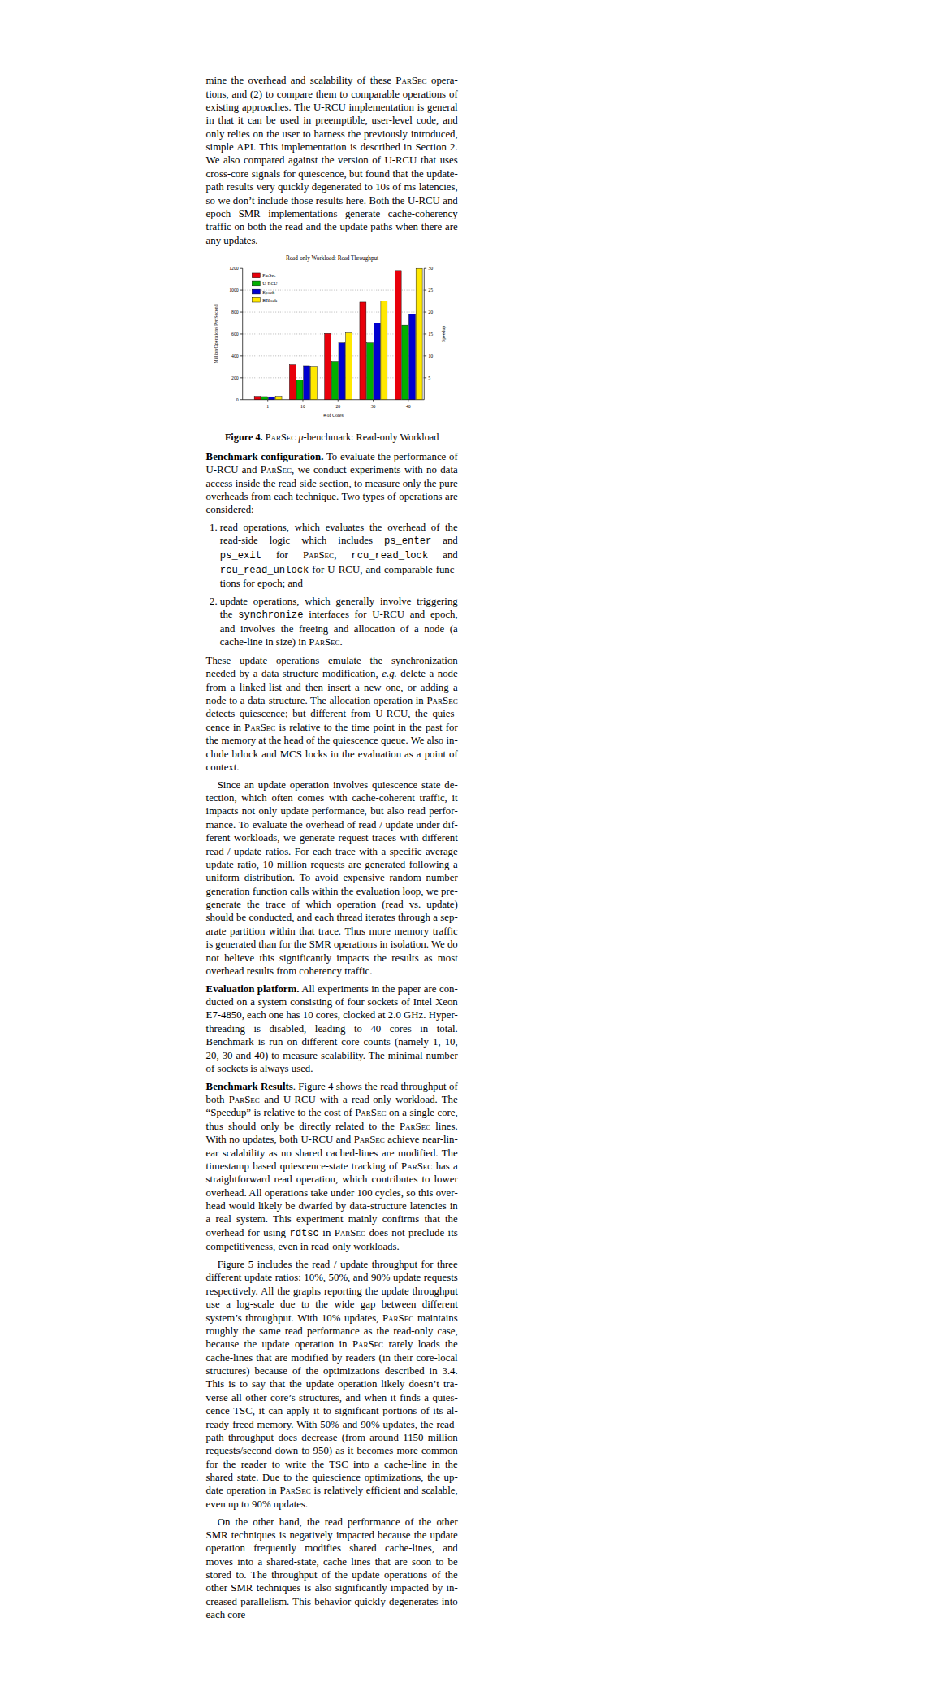mine the overhead and scalability of these ParSec operations, and (2) to compare them to comparable operations of existing approaches. The U-RCU implementation is general in that it can be used in preemptible, user-level code, and only relies on the user to harness the previously introduced, simple API. This implementation is described in Section 2. We also compared against the version of U-RCU that uses cross-core signals for quiescence, but found that the update-path results very quickly degenerated to 10s of ms latencies, so we don’t include those results here. Both the U-RCU and epoch SMR implementations generate cache-coherency traffic on both the read and the update paths when there are any updates.
Read-only Workload: Read Throughput 0 200 400 600 800 1000 1200 Million Operations Per Second 5 10 15 20 25 30 Speedup 1 10 20 30 40 # of Cores ParSec U-RCU Epoch BRlock
Figure 4. ParSec μ-benchmark: Read-only Workload
Benchmark configuration. To evaluate the performance of U-RCU and ParSec, we conduct experiments with no data access inside the read-side section, to measure only the pure overheads from each technique. Two types of operations are considered:
read operations, which evaluates the overhead of the read-side logic which includes ps_enter and ps_exit for ParSec, rcu_read_lock and rcu_read_unlock for U-RCU, and comparable functions for epoch; and
update operations, which generally involve triggering the synchronize interfaces for U-RCU and epoch, and involves the freeing and allocation of a node (a cache-line in size) in ParSec.
These update operations emulate the synchronization needed by a data-structure modification, e.g. delete a node from a linked-list and then insert a new one, or adding a node to a data-structure. The allocation operation in ParSec detects quiescence; but different from U-RCU, the quiescence in ParSec is relative to the time point in the past for the memory at the head of the quiescence queue. We also include brlock and MCS locks in the evaluation as a point of context.
Since an update operation involves quiescence state detection, which often comes with cache-coherent traffic, it impacts not only update performance, but also read performance. To evaluate the overhead of read / update under different workloads, we generate request traces with different read / update ratios. For each trace with a specific average update ratio, 10 million requests are generated following a uniform distribution. To avoid expensive random number generation function calls within the evaluation loop, we pre-generate the trace of which operation (read vs. update) should be conducted, and each thread iterates through a separate partition within that trace. Thus more memory traffic is generated than for the SMR operations in isolation. We do not believe this significantly impacts the results as most overhead results from coherency traffic.
Evaluation platform. All experiments in the paper are conducted on a system consisting of four sockets of Intel Xeon E7-4850, each one has 10 cores, clocked at 2.0 GHz. Hyper-threading is disabled, leading to 40 cores in total. Benchmark is run on different core counts (namely 1, 10, 20, 30 and 40) to measure scalability. The minimal number of sockets is always used.
Benchmark Results. Figure 4 shows the read throughput of both ParSec and U-RCU with a read-only workload. The “Speedup” is relative to the cost of ParSec on a single core, thus should only be directly related to the ParSec lines. With no updates, both U-RCU and ParSec achieve near-linear scalability as no shared cached-lines are modified. The timestamp based quiescence-state tracking of ParSec has a straightforward read operation, which contributes to lower overhead. All operations take under 100 cycles, so this overhead would likely be dwarfed by data-structure latencies in a real system. This experiment mainly confirms that the overhead for using rdtsc in ParSec does not preclude its competitiveness, even in read-only workloads.
Figure 5 includes the read / update throughput for three different update ratios: 10%, 50%, and 90% update requests respectively. All the graphs reporting the update throughput use a log-scale due to the wide gap between different system’s throughput. With 10% updates, ParSec maintains roughly the same read performance as the read-only case, because the update operation in ParSec rarely loads the cache-lines that are modified by readers (in their core-local structures) because of the optimizations described in 3.4. This is to say that the update operation likely doesn’t traverse all other core’s structures, and when it finds a quiescence TSC, it can apply it to significant portions of its already-freed memory. With 50% and 90% updates, the read-path throughput does decrease (from around 1150 million requests/second down to 950) as it becomes more common for the reader to write the TSC into a cache-line in the shared state. Due to the quiescience optimizations, the update operation in ParSec is relatively efficient and scalable, even up to 90% updates.
On the other hand, the read performance of the other SMR techniques is negatively impacted because the update operation frequently modifies shared cache-lines, and moves into a shared-state, cache lines that are soon to be stored to. The throughput of the update operations of the other SMR techniques is also significantly impacted by increased parallelism. This behavior quickly degenerates into each core